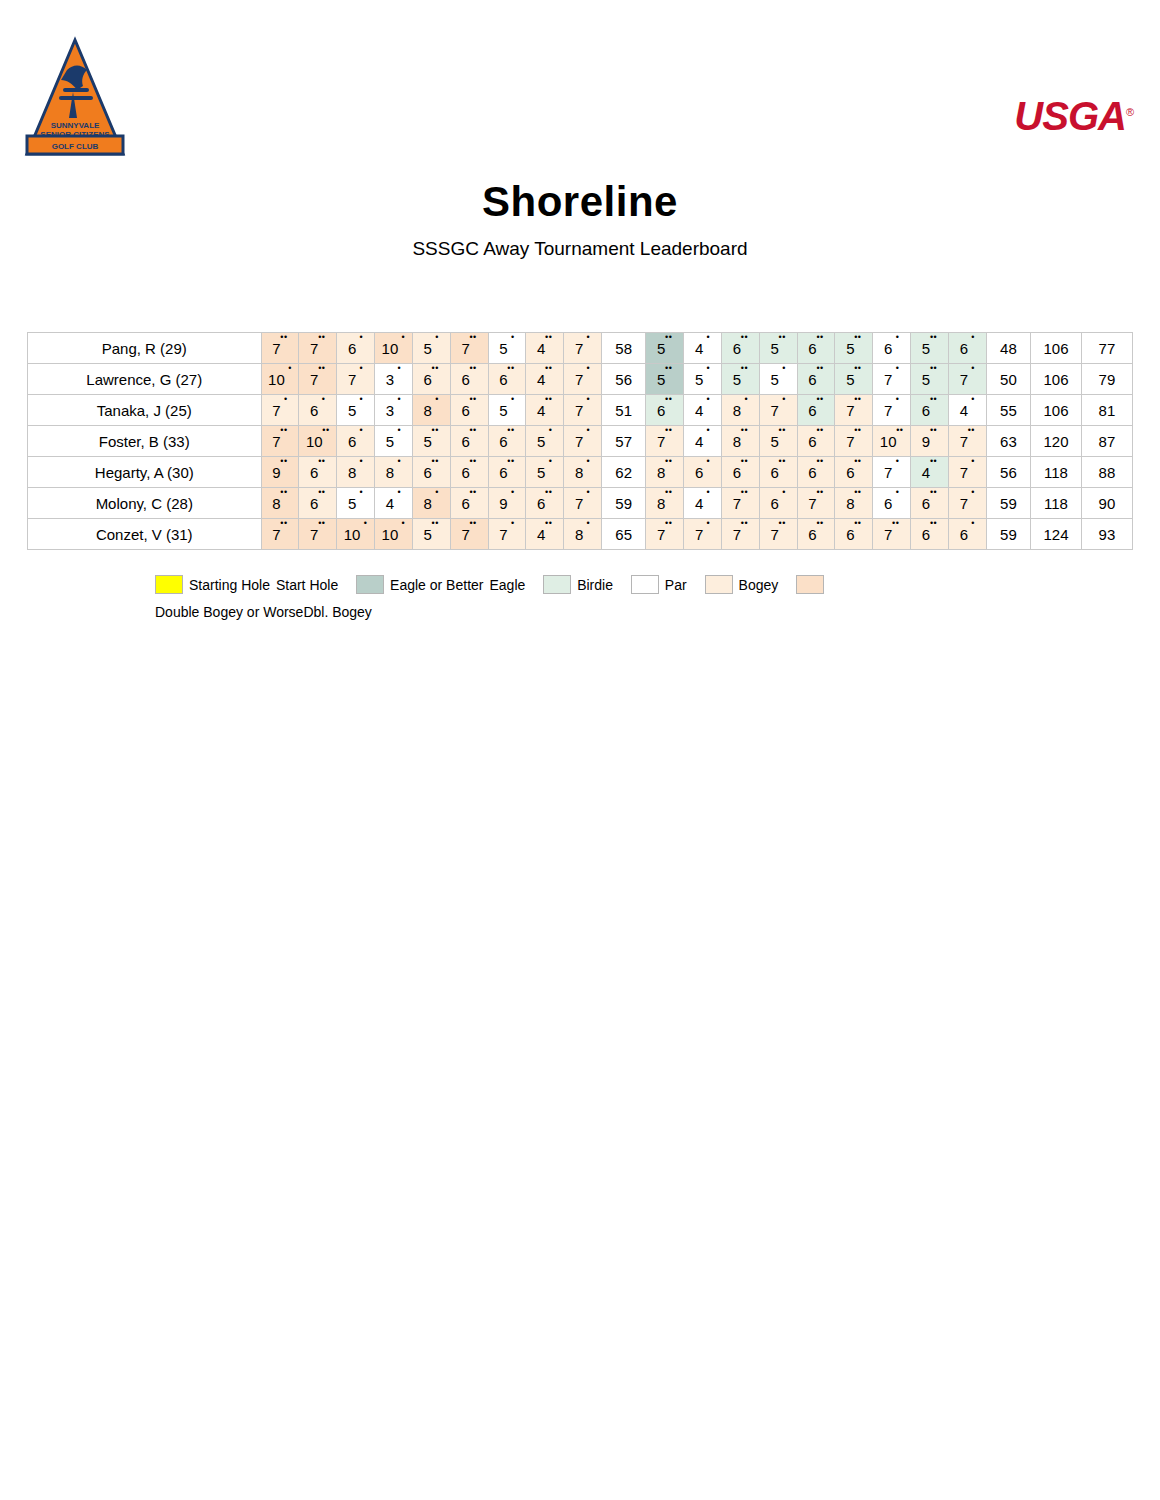SUNNYVALE SENIOR CITIZENS GOLF CLUB
USGA®
Shoreline
SSSGC Away Tournament Leaderboard
| Pang, R (29) | 7 •• | 7 •• | 6 • | 10 • | 5 • | 7 •• | 5 • | 4 •• | 7 • | 58 | 5 •• | 4 • | 6 •• | 5 •• | 6 •• | 5 •• | 6 • | 5 •• | 6 • | 48 | 106 | 77 |
| Lawrence, G (27) | 10 • | 7 •• | 7 • | 3 • | 6 •• | 6 •• | 6 •• | 4 •• | 7 • | 56 | 5 •• | 5 • | 5 •• | 5 • | 6 •• | 5 •• | 7 • | 5 •• | 7 • | 50 | 106 | 79 |
| Tanaka, J (25) | 7 • | 6 • | 5 • | 3 • | 8 • | 6 •• | 5 • | 4 •• | 7 • | 51 | 6 •• | 4 • | 8 • | 7 • | 6 •• | 7 •• | 7 • | 6 •• | 4 • | 55 | 106 | 81 |
| Foster, B (33) | 7 •• | 10 •• | 6 • | 5 • | 5 •• | 6 •• | 6 •• | 5 • | 7 • | 57 | 7 •• | 4 • | 8 •• | 5 •• | 6 •• | 7 •• | 10 •• | 9 •• | 7 •• | 63 | 120 | 87 |
| Hegarty, A (30) | 9 •• | 6 •• | 8 • | 8 • | 6 •• | 6 •• | 6 •• | 5 • | 8 • | 62 | 8 •• | 6 • | 6 •• | 6 •• | 6 •• | 6 •• | 7 • | 4 •• | 7 • | 56 | 118 | 88 |
| Molony, C (28) | 8 •• | 6 •• | 5 • | 4 • | 8 • | 6 •• | 9 • | 6 •• | 7 • | 59 | 8 •• | 4 • | 7 •• | 6 • | 7 •• | 8 •• | 6 • | 6 •• | 7 • | 59 | 118 | 90 |
| Conzet, V (31) | 7 •• | 7 •• | 10 • | 10 • | 5 •• | 7 •• | 7 • | 4 •• | 8 • | 65 | 7 •• | 7 • | 7 •• | 7 •• | 6 •• | 6 •• | 7 •• | 6 •• | 6 • | 59 | 124 | 93 |
Starting HoleStart Hole Eagle or BetterEagle Birdie Par Bogey
Double Bogey or WorseDbl. Bogey